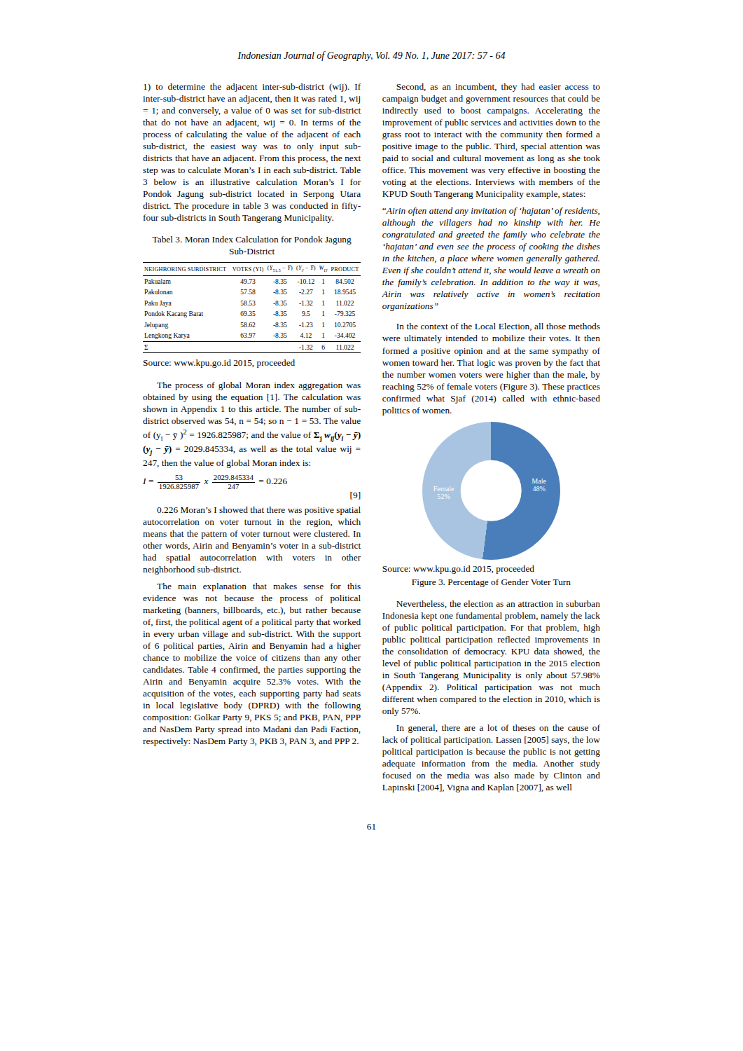Indonesian Journal of Geography, Vol. 49 No. 1, June 2017: 57 - 64
1) to determine the adjacent inter-sub-district (wij). If inter-sub-district have an adjacent, then it was rated 1, wij = 1; and conversely, a value of 0 was set for sub-district that do not have an adjacent, wij = 0. In terms of the process of calculating the value of the adjacent of each sub-district, the easiest way was to only input sub-districts that have an adjacent. From this process, the next step was to calculate Moran’s I in each sub-district. Table 3 below is an illustrative calculation Moran’s I for Pondok Jagung sub-district located in Serpong Utara district. The procedure in table 3 was conducted in fifty-four sub-districts in South Tangerang Municipality.
Tabel 3. Moran Index Calculation for Pondok Jagung Sub-District
| Neighboring Subdistrict | Votes (yi) | ( y 51.5 − ȳ ) | ( y j − ȳ ) | w ij | Product |
| --- | --- | --- | --- | --- | --- |
| Pakualam | 49.73 | -8.35 | -10.12 | 1 | 84.502 |
| Pakulonan | 57.58 | -8.35 | -2.27 | 1 | 18.9545 |
| Paku Jaya | 58.53 | -8.35 | -1.32 | 1 | 11.022 |
| Pondok Kacang Barat | 69.35 | -8.35 | 9.5 | 1 | -79.325 |
| Jelupang | 58.62 | -8.35 | -1.23 | 1 | 10.2705 |
| Lengkong Karya | 63.97 | -8.35 | 4.12 | 1 | -34.402 |
| Σ | | | -1.32 | 6 | 11.022 |
Source: www.kpu.go.id 2015, proceeded
The process of global Moran index aggregation was obtained by using the equation [1]. The calculation was shown in Appendix 1 to this article. The number of sub-district observed was 54, n = 54; so n − 1 = 53. The value of (yi − ȳ )2 = 1926.825987; and the value of Σj wij(yi − ȳ)(yj − ȳ) = 2029.845334, as well as the total value wij = 247, then the value of global Moran index is:
I = 531926.825987 x 2029.845334247 = 0.226 [9]
0.226 Moran’s I showed that there was positive spatial autocorrelation on voter turnout in the region, which means that the pattern of voter turnout were clustered. In other words, Airin and Benyamin’s voter in a sub-district had spatial autocorrelation with voters in other neighborhood sub-district.
The main explanation that makes sense for this evidence was not because the process of political marketing (banners, billboards, etc.), but rather because of, first, the political agent of a political party that worked in every urban village and sub-district. With the support of 6 political parties, Airin and Benyamin had a higher chance to mobilize the voice of citizens than any other candidates. Table 4 confirmed, the parties supporting the Airin and Benyamin acquire 52.3% votes. With the acquisition of the votes, each supporting party had seats in local legislative body (DPRD) with the following composition: Golkar Party 9, PKS 5; and PKB, PAN, PPP and NasDem Party spread into Madani dan Padi Faction, respectively: NasDem Party 3, PKB 3, PAN 3, and PPP 2.
Second, as an incumbent, they had easier access to campaign budget and government resources that could be indirectly used to boost campaigns. Accelerating the improvement of public services and activities down to the grass root to interact with the community then formed a positive image to the public. Third, special attention was paid to social and cultural movement as long as she took office. This movement was very effective in boosting the voting at the elections. Interviews with members of the KPUD South Tangerang Municipality example, states:
“Airin often attend any invitation of ‘hajatan’ of residents, although the villagers had no kinship with her. He congratulated and greeted the family who celebrate the ‘hajatan’ and even see the process of cooking the dishes in the kitchen, a place where women generally gathered. Even if she couldn’t attend it, she would leave a wreath on the family’s celebration. In addition to the way it was, Airin was relatively active in women’s recitation organizations”
In the context of the Local Election, all those methods were ultimately intended to mobilize their votes. It then formed a positive opinion and at the same sympathy of women toward her. That logic was proven by the fact that the number women voters were higher than the male, by reaching 52% of female voters (Figure 3). These practices confirmed what Sjaf (2014) called with ethnic-based politics of women.
Female
52%
Male
48%
Source: www.kpu.go.id 2015, proceeded
Figure 3. Percentage of Gender Voter Turn
Nevertheless, the election as an attraction in suburban Indonesia kept one fundamental problem, namely the lack of public political participation. For that problem, high public political participation reflected improvements in the consolidation of democracy. KPU data showed, the level of public political participation in the 2015 election in South Tangerang Municipality is only about 57.98% (Appendix 2). Political participation was not much different when compared to the election in 2010, which is only 57%.
In general, there are a lot of theses on the cause of lack of political participation. Lassen [2005] says, the low political participation is because the public is not getting adequate information from the media. Another study focused on the media was also made by Clinton and Lapinski [2004], Vigna and Kaplan [2007], as well
61